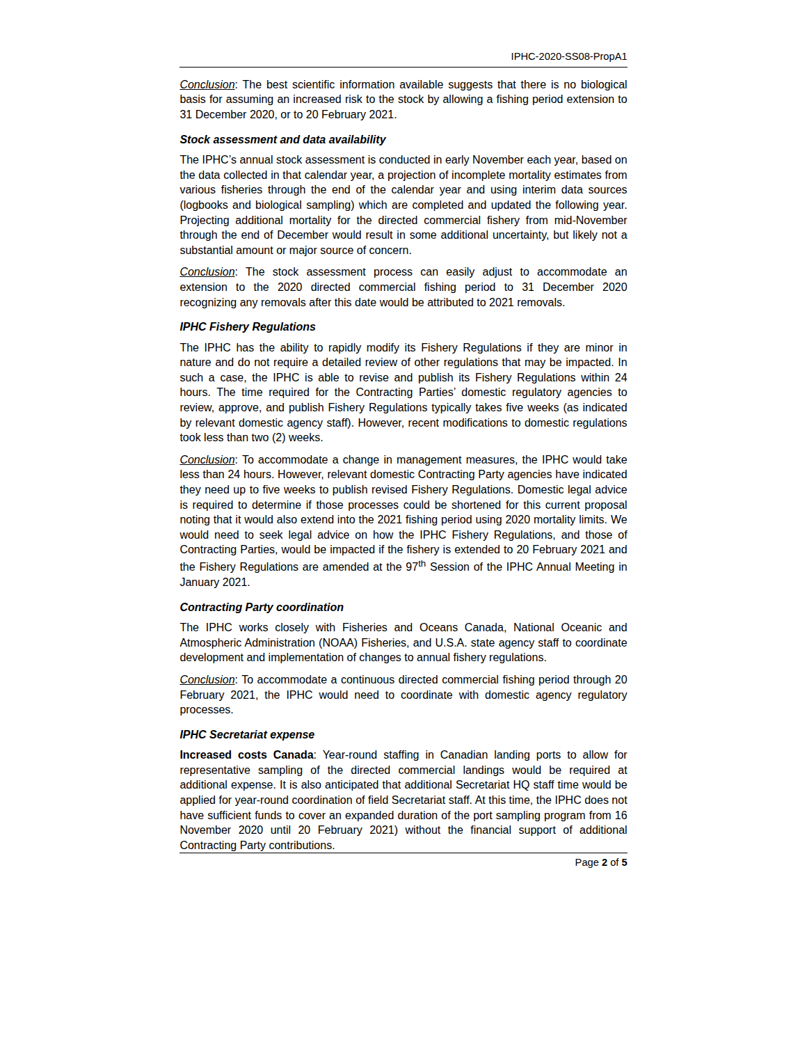IPHC-2020-SS08-PropA1
Conclusion: The best scientific information available suggests that there is no biological basis for assuming an increased risk to the stock by allowing a fishing period extension to 31 December 2020, or to 20 February 2021.
Stock assessment and data availability
The IPHC’s annual stock assessment is conducted in early November each year, based on the data collected in that calendar year, a projection of incomplete mortality estimates from various fisheries through the end of the calendar year and using interim data sources (logbooks and biological sampling) which are completed and updated the following year. Projecting additional mortality for the directed commercial fishery from mid-November through the end of December would result in some additional uncertainty, but likely not a substantial amount or major source of concern.
Conclusion: The stock assessment process can easily adjust to accommodate an extension to the 2020 directed commercial fishing period to 31 December 2020 recognizing any removals after this date would be attributed to 2021 removals.
IPHC Fishery Regulations
The IPHC has the ability to rapidly modify its Fishery Regulations if they are minor in nature and do not require a detailed review of other regulations that may be impacted. In such a case, the IPHC is able to revise and publish its Fishery Regulations within 24 hours. The time required for the Contracting Parties’ domestic regulatory agencies to review, approve, and publish Fishery Regulations typically takes five weeks (as indicated by relevant domestic agency staff). However, recent modifications to domestic regulations took less than two (2) weeks.
Conclusion: To accommodate a change in management measures, the IPHC would take less than 24 hours. However, relevant domestic Contracting Party agencies have indicated they need up to five weeks to publish revised Fishery Regulations. Domestic legal advice is required to determine if those processes could be shortened for this current proposal noting that it would also extend into the 2021 fishing period using 2020 mortality limits. We would need to seek legal advice on how the IPHC Fishery Regulations, and those of Contracting Parties, would be impacted if the fishery is extended to 20 February 2021 and the Fishery Regulations are amended at the 97th Session of the IPHC Annual Meeting in January 2021.
Contracting Party coordination
The IPHC works closely with Fisheries and Oceans Canada, National Oceanic and Atmospheric Administration (NOAA) Fisheries, and U.S.A. state agency staff to coordinate development and implementation of changes to annual fishery regulations.
Conclusion: To accommodate a continuous directed commercial fishing period through 20 February 2021, the IPHC would need to coordinate with domestic agency regulatory processes.
IPHC Secretariat expense
Increased costs Canada: Year-round staffing in Canadian landing ports to allow for representative sampling of the directed commercial landings would be required at additional expense. It is also anticipated that additional Secretariat HQ staff time would be applied for year-round coordination of field Secretariat staff. At this time, the IPHC does not have sufficient funds to cover an expanded duration of the port sampling program from 16 November 2020 until 20 February 2021) without the financial support of additional Contracting Party contributions.
Page 2 of 5